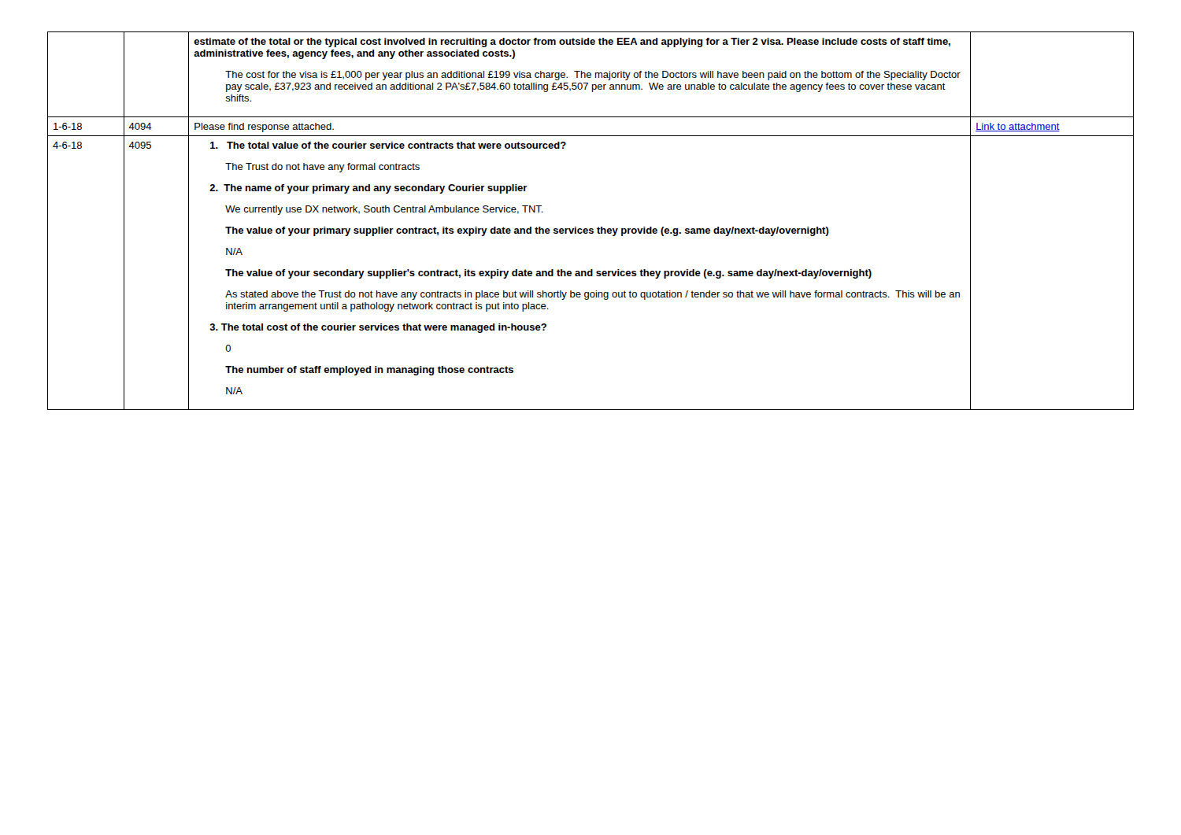| | | estimate of the total or the typical cost involved in recruiting a doctor from outside the EEA and applying for a Tier 2 visa. Please include costs of staff time, administrative fees, agency fees, and any other associated costs.) The cost for the visa is £1,000 per year plus an additional £199 visa charge. The majority of the Doctors will have been paid on the bottom of the Speciality Doctor pay scale, £37,923 and received an additional 2 PA's£7,584.60 totalling £45,507 per annum. We are unable to calculate the agency fees to cover these vacant shifts. | |
| 1-6-18 | 4094 | Please find response attached. | Link to attachment |
| 4-6-18 | 4095 | 1. The total value of the courier service contracts that were outsourced? The Trust do not have any formal contracts 2. The name of your primary and any secondary Courier supplier We currently use DX network, South Central Ambulance Service, TNT. The value of your primary supplier contract, its expiry date and the services they provide (e.g. same day/next-day/overnight) N/A The value of your secondary supplier's contract, its expiry date and the and services they provide (e.g. same day/next-day/overnight) As stated above the Trust do not have any contracts in place but will shortly be going out to quotation / tender so that we will have formal contracts. This will be an interim arrangement until a pathology network contract is put into place. 3. The total cost of the courier services that were managed in-house? 0 The number of staff employed in managing those contracts N/A | |